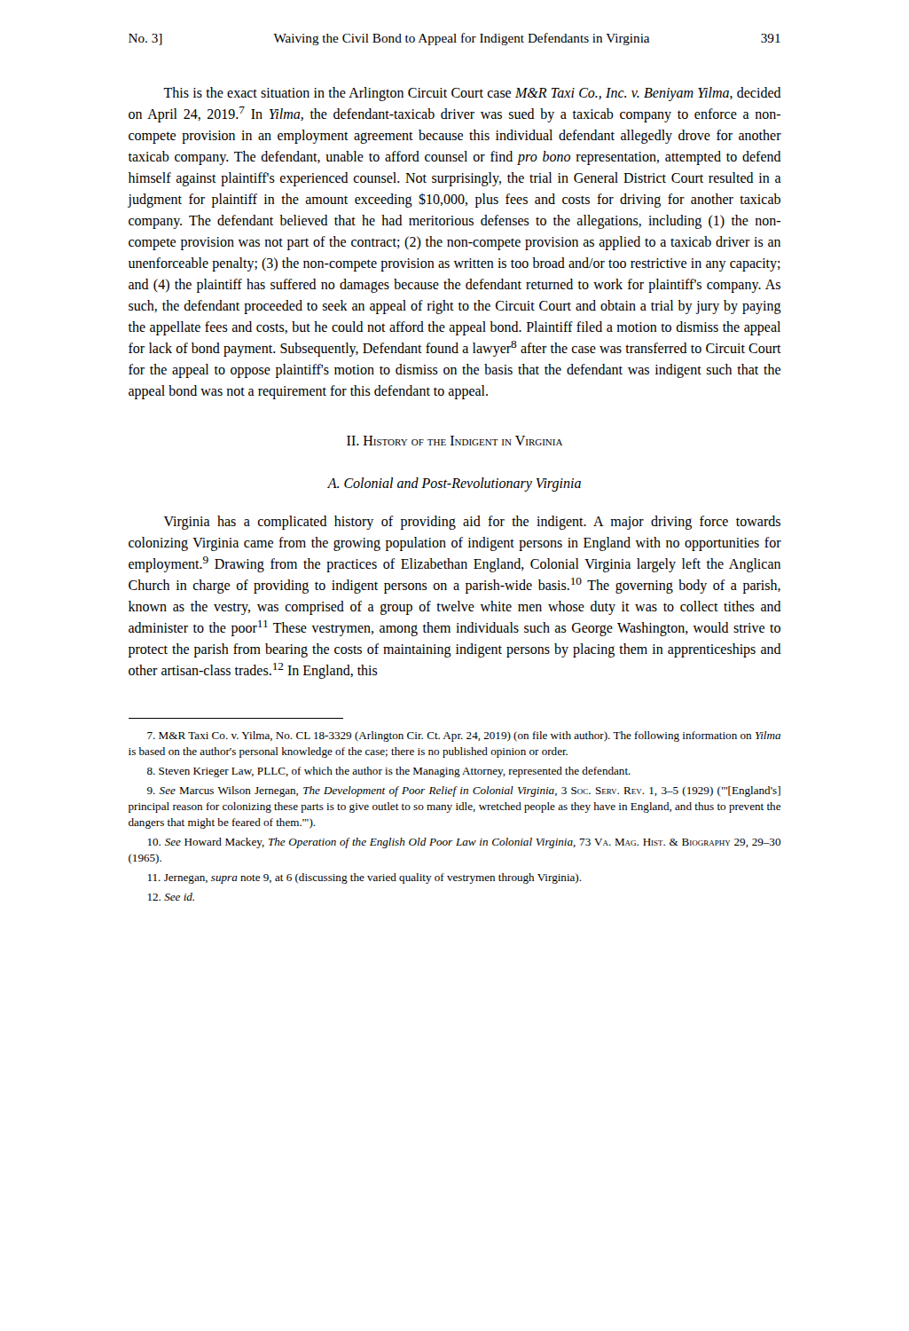No. 3] Waiving the Civil Bond to Appeal for Indigent Defendants in Virginia 391
This is the exact situation in the Arlington Circuit Court case M&R Taxi Co., Inc. v. Beniyam Yilma, decided on April 24, 2019.7 In Yilma, the defendant-taxicab driver was sued by a taxicab company to enforce a non-compete provision in an employment agreement because this individual defendant allegedly drove for another taxicab company. The defendant, unable to afford counsel or find pro bono representation, attempted to defend himself against plaintiff's experienced counsel. Not surprisingly, the trial in General District Court resulted in a judgment for plaintiff in the amount exceeding $10,000, plus fees and costs for driving for another taxicab company. The defendant believed that he had meritorious defenses to the allegations, including (1) the non-compete provision was not part of the contract; (2) the non-compete provision as applied to a taxicab driver is an unenforceable penalty; (3) the non-compete provision as written is too broad and/or too restrictive in any capacity; and (4) the plaintiff has suffered no damages because the defendant returned to work for plaintiff's company. As such, the defendant proceeded to seek an appeal of right to the Circuit Court and obtain a trial by jury by paying the appellate fees and costs, but he could not afford the appeal bond. Plaintiff filed a motion to dismiss the appeal for lack of bond payment. Subsequently, Defendant found a lawyer8 after the case was transferred to Circuit Court for the appeal to oppose plaintiff's motion to dismiss on the basis that the defendant was indigent such that the appeal bond was not a requirement for this defendant to appeal.
II. History of the Indigent in Virginia
A. Colonial and Post-Revolutionary Virginia
Virginia has a complicated history of providing aid for the indigent. A major driving force towards colonizing Virginia came from the growing population of indigent persons in England with no opportunities for employment.9 Drawing from the practices of Elizabethan England, Colonial Virginia largely left the Anglican Church in charge of providing to indigent persons on a parish-wide basis.10 The governing body of a parish, known as the vestry, was comprised of a group of twelve white men whose duty it was to collect tithes and administer to the poor11 These vestrymen, among them individuals such as George Washington, would strive to protect the parish from bearing the costs of maintaining indigent persons by placing them in apprenticeships and other artisan-class trades.12 In England, this
7. M&R Taxi Co. v. Yilma, No. CL 18-3329 (Arlington Cir. Ct. Apr. 24, 2019) (on file with author). The following information on Yilma is based on the author's personal knowledge of the case; there is no published opinion or order.
8. Steven Krieger Law, PLLC, of which the author is the Managing Attorney, represented the defendant.
9. See Marcus Wilson Jernegan, The Development of Poor Relief in Colonial Virginia, 3 Soc. Serv. Rev. 1, 3–5 (1929) ("'[England's] principal reason for colonizing these parts is to give outlet to so many idle, wretched people as they have in England, and thus to prevent the dangers that might be feared of them.'").
10. See Howard Mackey, The Operation of the English Old Poor Law in Colonial Virginia, 73 Va. Mag. Hist. & Biography 29, 29–30 (1965).
11. Jernegan, supra note 9, at 6 (discussing the varied quality of vestrymen through Virginia).
12. See id.